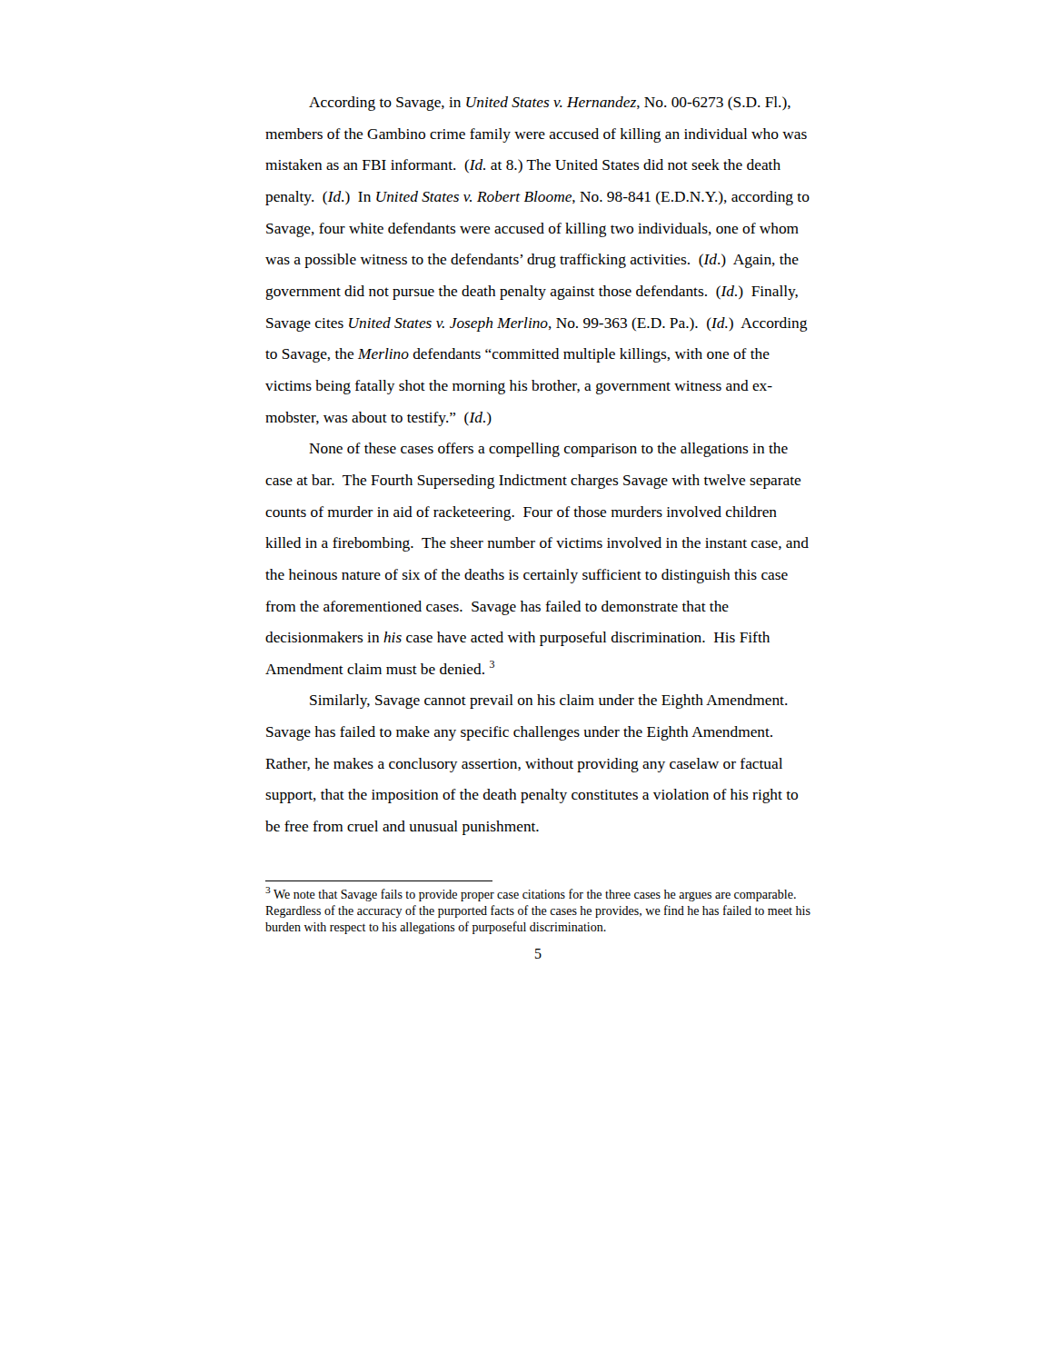According to Savage, in United States v. Hernandez, No. 00-6273 (S.D. Fl.), members of the Gambino crime family were accused of killing an individual who was mistaken as an FBI informant. (Id. at 8.) The United States did not seek the death penalty. (Id.) In United States v. Robert Bloome, No. 98-841 (E.D.N.Y.), according to Savage, four white defendants were accused of killing two individuals, one of whom was a possible witness to the defendants’ drug trafficking activities. (Id.) Again, the government did not pursue the death penalty against those defendants. (Id.) Finally, Savage cites United States v. Joseph Merlino, No. 99-363 (E.D. Pa.). (Id.) According to Savage, the Merlino defendants “committed multiple killings, with one of the victims being fatally shot the morning his brother, a government witness and ex-mobster, was about to testify.” (Id.)
None of these cases offers a compelling comparison to the allegations in the case at bar. The Fourth Superseding Indictment charges Savage with twelve separate counts of murder in aid of racketeering. Four of those murders involved children killed in a firebombing. The sheer number of victims involved in the instant case, and the heinous nature of six of the deaths is certainly sufficient to distinguish this case from the aforementioned cases. Savage has failed to demonstrate that the decisionmakers in his case have acted with purposeful discrimination. His Fifth Amendment claim must be denied. 3
Similarly, Savage cannot prevail on his claim under the Eighth Amendment. Savage has failed to make any specific challenges under the Eighth Amendment. Rather, he makes a conclusory assertion, without providing any caselaw or factual support, that the imposition of the death penalty constitutes a violation of his right to be free from cruel and unusual punishment.
3 We note that Savage fails to provide proper case citations for the three cases he argues are comparable. Regardless of the accuracy of the purported facts of the cases he provides, we find he has failed to meet his burden with respect to his allegations of purposeful discrimination.
5